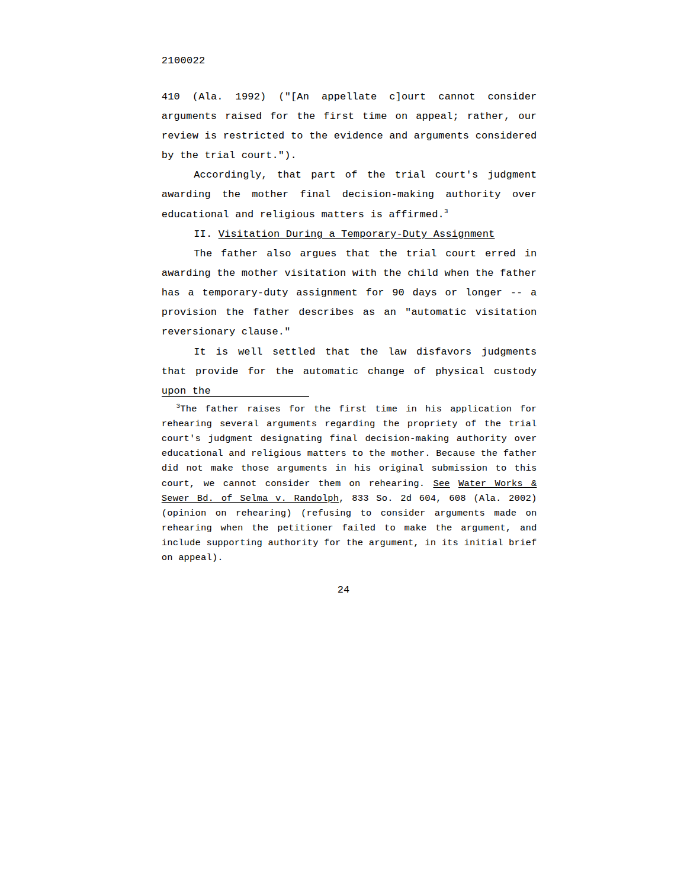2100022
410 (Ala. 1992) ("[An appellate c]ourt cannot consider arguments raised for the first time on appeal; rather, our review is restricted to the evidence and arguments considered by the trial court.").
Accordingly, that part of the trial court's judgment awarding the mother final decision-making authority over educational and religious matters is affirmed.3
II. Visitation During a Temporary-Duty Assignment
The father also argues that the trial court erred in awarding the mother visitation with the child when the father has a temporary-duty assignment for 90 days or longer -- a provision the father describes as an "automatic visitation reversionary clause."
It is well settled that the law disfavors judgments that provide for the automatic change of physical custody upon the
3The father raises for the first time in his application for rehearing several arguments regarding the propriety of the trial court's judgment designating final decision-making authority over educational and religious matters to the mother. Because the father did not make those arguments in his original submission to this court, we cannot consider them on rehearing. See Water Works & Sewer Bd. of Selma v. Randolph, 833 So. 2d 604, 608 (Ala. 2002) (opinion on rehearing) (refusing to consider arguments made on rehearing when the petitioner failed to make the argument, and include supporting authority for the argument, in its initial brief on appeal).
24